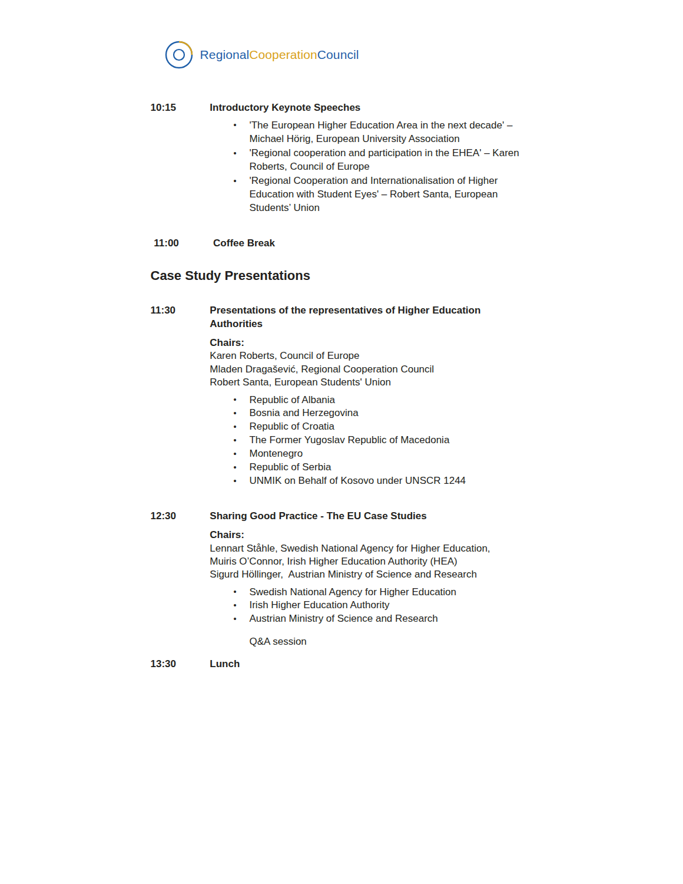Regional Cooperation Council
10:15
Introductory Keynote Speeches
'The European Higher Education Area in the next decade' – Michael Hörig, European University Association
'Regional cooperation and participation in the EHEA' – Karen Roberts, Council of Europe
'Regional Cooperation and Internationalisation of Higher Education with Student Eyes' – Robert Santa, European Students’ Union
11:00
Coffee Break
Case Study Presentations
11:30
Presentations of the representatives of Higher Education Authorities
Chairs:
Karen Roberts, Council of Europe
Mladen Dragašević, Regional Cooperation Council
Robert Santa, European Students' Union
Republic of Albania
Bosnia and Herzegovina
Republic of Croatia
The Former Yugoslav Republic of Macedonia
Montenegro
Republic of Serbia
UNMIK on Behalf of Kosovo under UNSCR 1244
12:30
Sharing Good Practice - The EU Case Studies
Chairs:
Lennart Ståhle, Swedish National Agency for Higher Education,
Muiris O’Connor, Irish Higher Education Authority (HEA)
Sigurd Höllinger, Austrian Ministry of Science and Research
Swedish National Agency for Higher Education
Irish Higher Education Authority
Austrian Ministry of Science and Research
Q&A session
13:30
Lunch